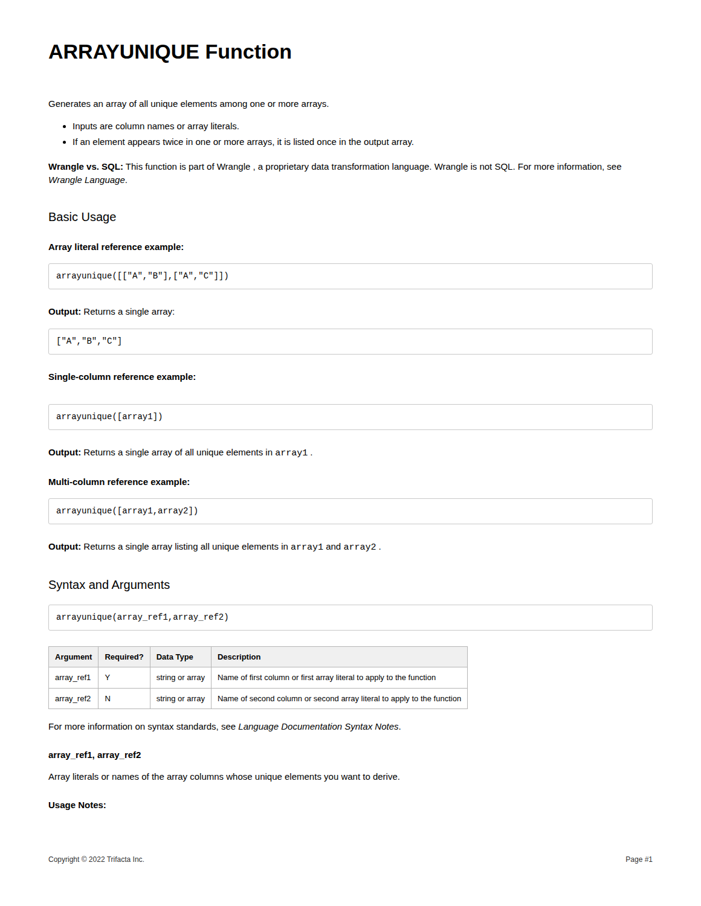ARRAYUNIQUE Function
Generates an array of all unique elements among one or more arrays.
Inputs are column names or array literals.
If an element appears twice in one or more arrays, it is listed once in the output array.
Wrangle vs. SQL: This function is part of Wrangle , a proprietary data transformation language. Wrangle is not SQL. For more information, see Wrangle Language.
Basic Usage
Array literal reference example:
arrayunique([["A","B"],["A","C"]])
Output: Returns a single array:
["A","B","C"]
Single-column reference example:
arrayunique([array1])
Output: Returns a single array of all unique elements in array1 .
Multi-column reference example:
arrayunique([array1,array2])
Output: Returns a single array listing all unique elements in array1 and array2 .
Syntax and Arguments
arrayunique(array_ref1,array_ref2)
| Argument | Required? | Data Type | Description |
| --- | --- | --- | --- |
| array_ref1 | Y | string or array | Name of first column or first array literal to apply to the function |
| array_ref2 | N | string or array | Name of second column or second array literal to apply to the function |
For more information on syntax standards, see Language Documentation Syntax Notes.
array_ref1, array_ref2
Array literals or names of the array columns whose unique elements you want to derive.
Usage Notes:
Copyright © 2022 Trifacta Inc. Page #1